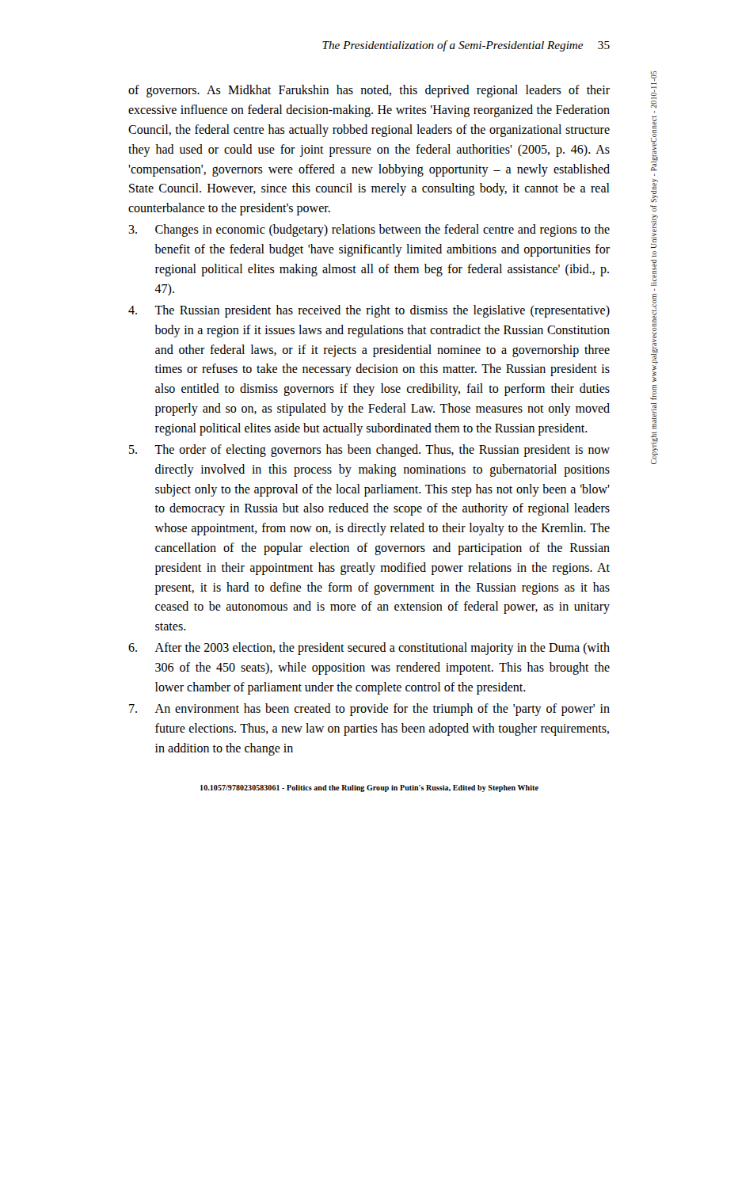The Presidentialization of a Semi-Presidential Regime 35
of governors. As Midkhat Farukshin has noted, this deprived regional leaders of their excessive influence on federal decision-making. He writes 'Having reorganized the Federation Council, the federal centre has actually robbed regional leaders of the organizational structure they had used or could use for joint pressure on the federal authorities' (2005, p. 46). As 'compensation', governors were offered a new lobbying opportunity – a newly established State Council. However, since this council is merely a consulting body, it cannot be a real counterbalance to the president's power.
Changes in economic (budgetary) relations between the federal centre and regions to the benefit of the federal budget 'have significantly limited ambitions and opportunities for regional political elites making almost all of them beg for federal assistance' (ibid., p. 47).
The Russian president has received the right to dismiss the legislative (representative) body in a region if it issues laws and regulations that contradict the Russian Constitution and other federal laws, or if it rejects a presidential nominee to a governorship three times or refuses to take the necessary decision on this matter. The Russian president is also entitled to dismiss governors if they lose credibility, fail to perform their duties properly and so on, as stipulated by the Federal Law. Those measures not only moved regional political elites aside but actually subordinated them to the Russian president.
The order of electing governors has been changed. Thus, the Russian president is now directly involved in this process by making nominations to gubernatorial positions subject only to the approval of the local parliament. This step has not only been a 'blow' to democracy in Russia but also reduced the scope of the authority of regional leaders whose appointment, from now on, is directly related to their loyalty to the Kremlin. The cancellation of the popular election of governors and participation of the Russian president in their appointment has greatly modified power relations in the regions. At present, it is hard to define the form of government in the Russian regions as it has ceased to be autonomous and is more of an extension of federal power, as in unitary states.
After the 2003 election, the president secured a constitutional majority in the Duma (with 306 of the 450 seats), while opposition was rendered impotent. This has brought the lower chamber of parliament under the complete control of the president.
An environment has been created to provide for the triumph of the 'party of power' in future elections. Thus, a new law on parties has been adopted with tougher requirements, in addition to the change in
Copyright material from www.palgraveconnect.com - licensed to University of Sydney - PalgraveConnect - 2010-11-05
10.1057/9780230583061 - Politics and the Ruling Group in Putin's Russia, Edited by Stephen White